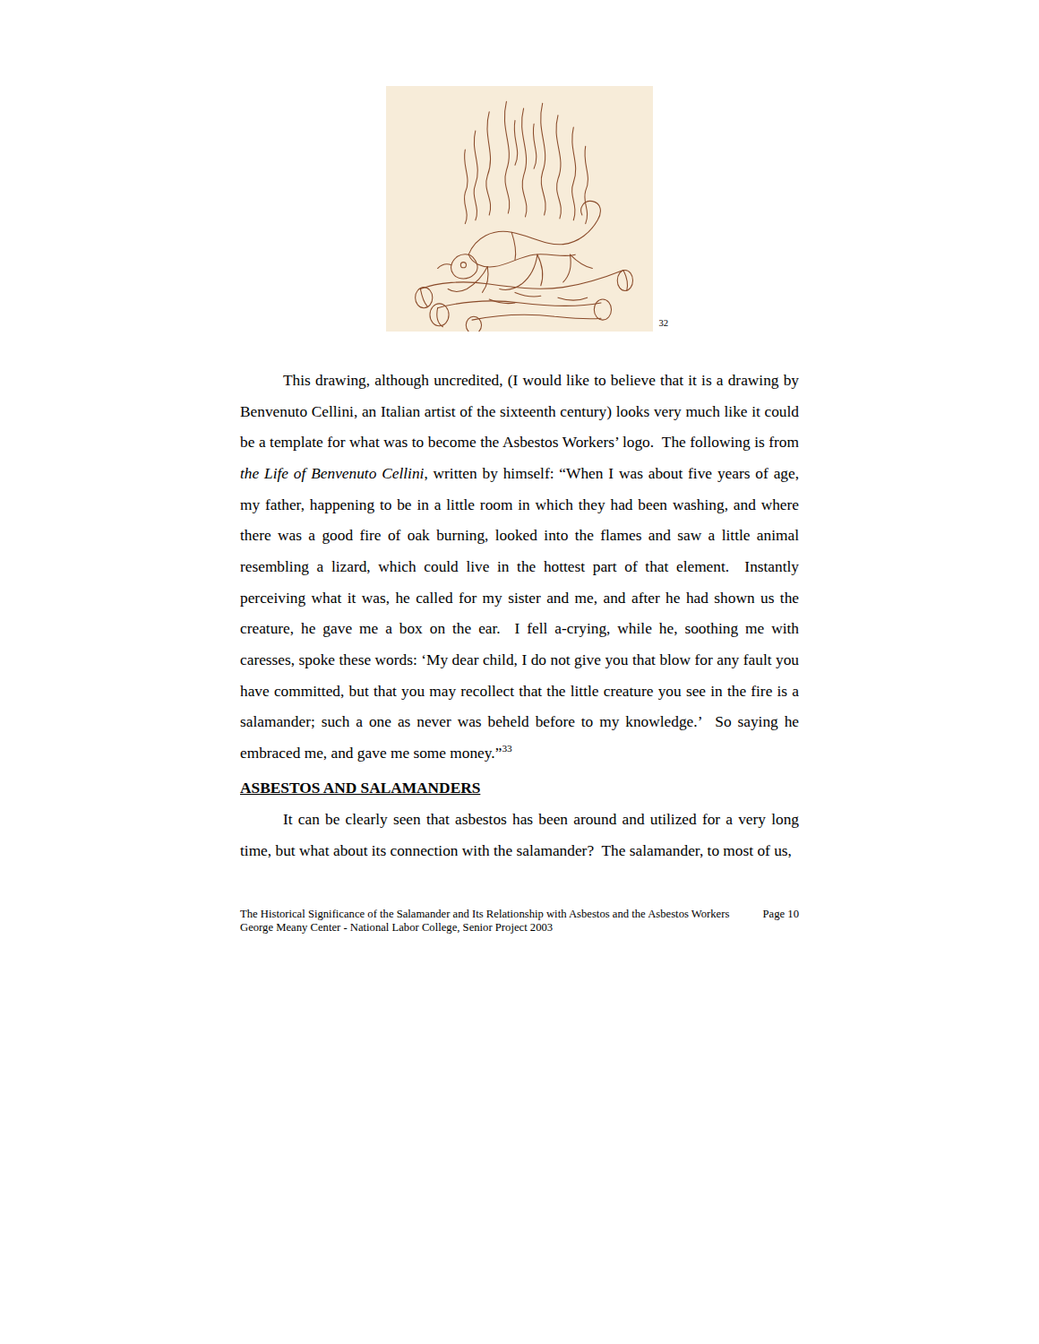32
This drawing, although uncredited, (I would like to believe that it is a drawing by Benvenuto Cellini, an Italian artist of the sixteenth century) looks very much like it could be a template for what was to become the Asbestos Workers’ logo. The following is from the Life of Benvenuto Cellini, written by himself: “When I was about five years of age, my father, happening to be in a little room in which they had been washing, and where there was a good fire of oak burning, looked into the flames and saw a little animal resembling a lizard, which could live in the hottest part of that element. Instantly perceiving what it was, he called for my sister and me, and after he had shown us the creature, he gave me a box on the ear. I fell a-crying, while he, soothing me with caresses, spoke these words: ‘My dear child, I do not give you that blow for any fault you have committed, but that you may recollect that the little creature you see in the fire is a salamander; such a one as never was beheld before to my knowledge.’ So saying he embraced me, and gave me some money.”33
ASBESTOS AND SALAMANDERS
It can be clearly seen that asbestos has been around and utilized for a very long time, but what about its connection with the salamander? The salamander, to most of us,
The Historical Significance of the Salamander and Its Relationship with Asbestos and the Asbestos Workers
George Meany Center - National Labor College, Senior Project 2003
Page 10